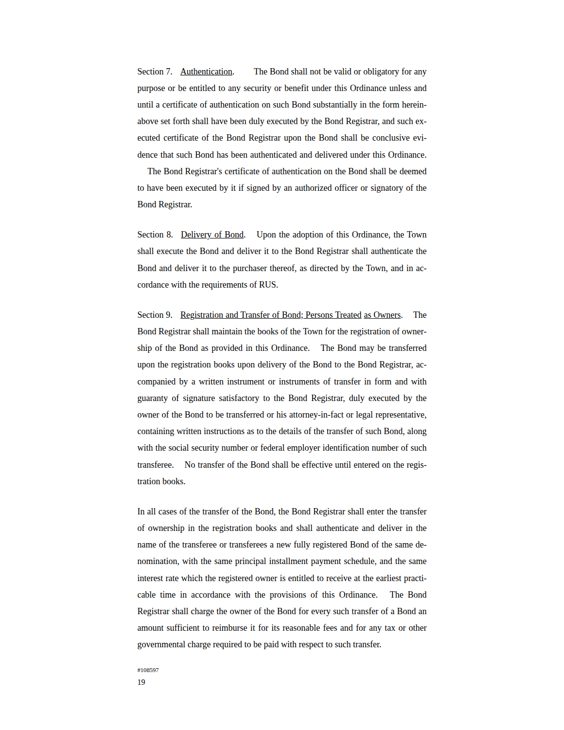Section 7. Authentication. The Bond shall not be valid or obligatory for any purpose or be entitled to any security or benefit under this Ordinance unless and until a certificate of authentication on such Bond substantially in the form hereinabove set forth shall have been duly executed by the Bond Registrar, and such executed certificate of the Bond Registrar upon the Bond shall be conclusive evidence that such Bond has been authenticated and delivered under this Ordinance. The Bond Registrar's certificate of authentication on the Bond shall be deemed to have been executed by it if signed by an authorized officer or signatory of the Bond Registrar.
Section 8. Delivery of Bond. Upon the adoption of this Ordinance, the Town shall execute the Bond and deliver it to the Bond Registrar shall authenticate the Bond and deliver it to the purchaser thereof, as directed by the Town, and in accordance with the requirements of RUS.
Section 9. Registration and Transfer of Bond; Persons Treated as Owners. The Bond Registrar shall maintain the books of the Town for the registration of ownership of the Bond as provided in this Ordinance. The Bond may be transferred upon the registration books upon delivery of the Bond to the Bond Registrar, accompanied by a written instrument or instruments of transfer in form and with guaranty of signature satisfactory to the Bond Registrar, duly executed by the owner of the Bond to be transferred or his attorney-in-fact or legal representative, containing written instructions as to the details of the transfer of such Bond, along with the social security number or federal employer identification number of such transferee. No transfer of the Bond shall be effective until entered on the registration books.
In all cases of the transfer of the Bond, the Bond Registrar shall enter the transfer of ownership in the registration books and shall authenticate and deliver in the name of the transferee or transferees a new fully registered Bond of the same denomination, with the same principal installment payment schedule, and the same interest rate which the registered owner is entitled to receive at the earliest practicable time in accordance with the provisions of this Ordinance. The Bond Registrar shall charge the owner of the Bond for every such transfer of a Bond an amount sufficient to reimburse it for its reasonable fees and for any tax or other governmental charge required to be paid with respect to such transfer.
#108597
19